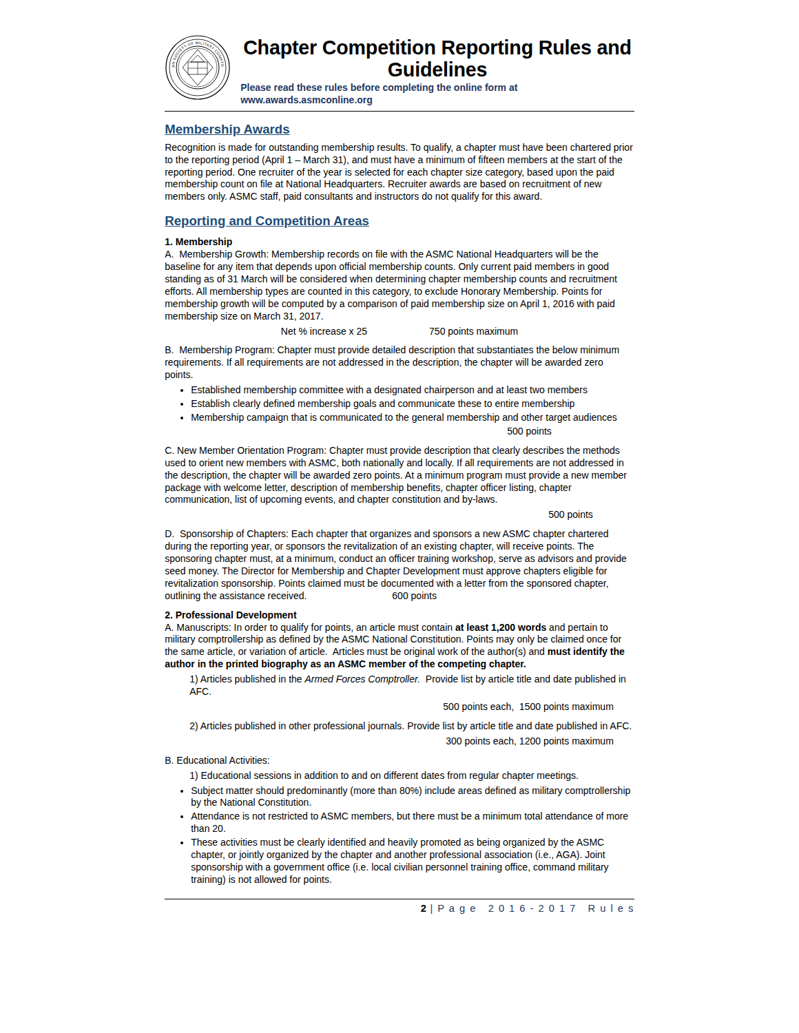AMERICAN SOCIETY OF MILITARY COMPTROLLERS · · · · · · · · · · · ·
Chapter Competition Reporting Rules and Guidelines
Please read these rules before completing the online form at www.awards.asmconline.org
Membership Awards
Recognition is made for outstanding membership results. To qualify, a chapter must have been chartered prior to the reporting period (April 1 – March 31), and must have a minimum of fifteen members at the start of the reporting period. One recruiter of the year is selected for each chapter size category, based upon the paid membership count on file at National Headquarters. Recruiter awards are based on recruitment of new members only. ASMC staff, paid consultants and instructors do not qualify for this award.
Reporting and Competition Areas
1. Membership
A. Membership Growth: Membership records on file with the ASMC National Headquarters will be the baseline for any item that depends upon official membership counts. Only current paid members in good standing as of 31 March will be considered when determining chapter membership counts and recruitment efforts. All membership types are counted in this category, to exclude Honorary Membership. Points for membership growth will be computed by a comparison of paid membership size on April 1, 2016 with paid membership size on March 31, 2017.
Net % increase x 25 750 points maximum
B. Membership Program: Chapter must provide detailed description that substantiates the below minimum requirements. If all requirements are not addressed in the description, the chapter will be awarded zero points.
Established membership committee with a designated chairperson and at least two members
Establish clearly defined membership goals and communicate these to entire membership
Membership campaign that is communicated to the general membership and other target audiences
500 points
C. New Member Orientation Program: Chapter must provide description that clearly describes the methods used to orient new members with ASMC, both nationally and locally. If all requirements are not addressed in the description, the chapter will be awarded zero points. At a minimum program must provide a new member package with welcome letter, description of membership benefits, chapter officer listing, chapter communication, list of upcoming events, and chapter constitution and by-laws.
500 points
D. Sponsorship of Chapters: Each chapter that organizes and sponsors a new ASMC chapter chartered during the reporting year, or sponsors the revitalization of an existing chapter, will receive points. The sponsoring chapter must, at a minimum, conduct an officer training workshop, serve as advisors and provide seed money. The Director for Membership and Chapter Development must approve chapters eligible for revitalization sponsorship. Points claimed must be documented with a letter from the sponsored chapter, outlining the assistance received. 600 points
2. Professional Development
A. Manuscripts: In order to qualify for points, an article must contain at least 1,200 words and pertain to military comptrollership as defined by the ASMC National Constitution. Points may only be claimed once for the same article, or variation of article. Articles must be original work of the author(s) and must identify the author in the printed biography as an ASMC member of the competing chapter.
1) Articles published in the Armed Forces Comptroller. Provide list by article title and date published in AFC.
500 points each, 1500 points maximum
2) Articles published in other professional journals. Provide list by article title and date published in AFC.
300 points each, 1200 points maximum
B. Educational Activities:
1) Educational sessions in addition to and on different dates from regular chapter meetings.
Subject matter should predominantly (more than 80%) include areas defined as military comptrollership by the National Constitution.
Attendance is not restricted to ASMC members, but there must be a minimum total attendance of more than 20.
These activities must be clearly identified and heavily promoted as being organized by the ASMC chapter, or jointly organized by the chapter and another professional association (i.e., AGA). Joint sponsorship with a government office (i.e. local civilian personnel training office, command military training) is not allowed for points.
2 | P a g e 2 0 1 6 - 2 0 1 7 R u l e s